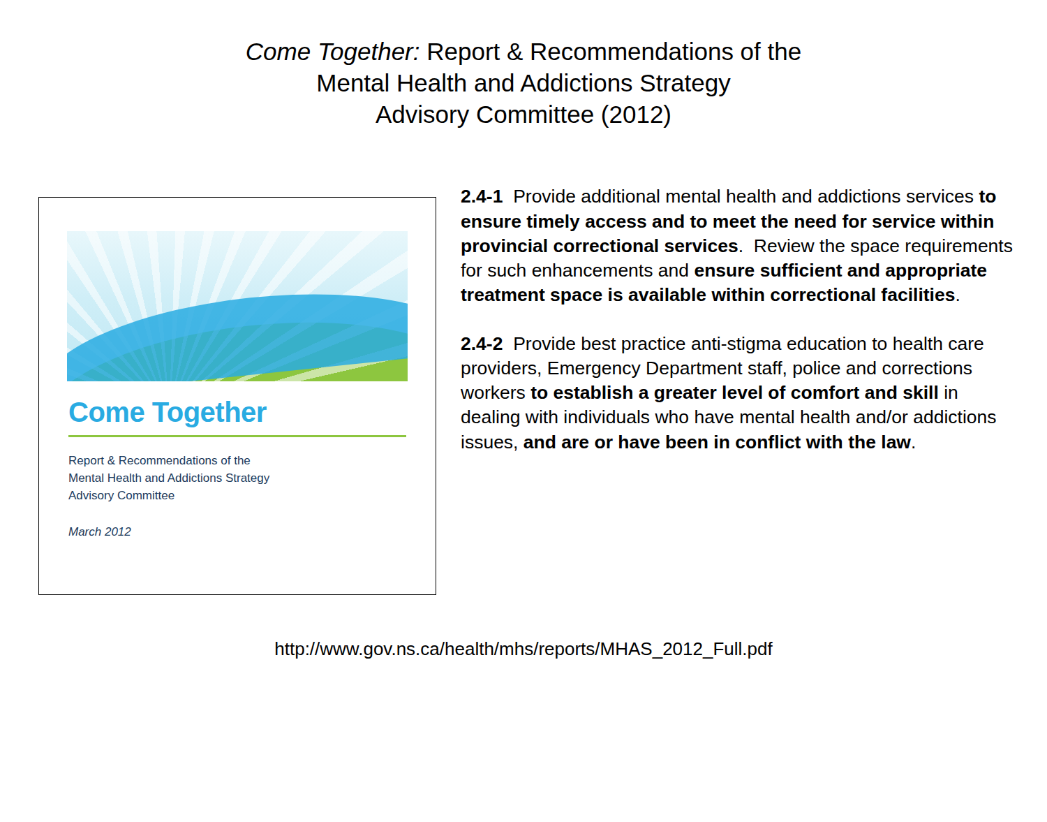Come Together: Report & Recommendations of the
Mental Health and Addictions Strategy
Advisory Committee (2012)
Come Together
Report & Recommendations of the
Mental Health and Addictions Strategy
Advisory Committee
March 2012
2.4-1 Provide additional mental health and addictions services to ensure timely access and to meet the need for service within provincial correctional services. Review the space requirements for such enhancements and ensure sufficient and appropriate treatment space is available within correctional facilities.
2.4-2 Provide best practice anti-stigma education to health care providers, Emergency Department staff, police and corrections workers to establish a greater level of comfort and skill in dealing with individuals who have mental health and/or addictions issues, and are or have been in conflict with the law.
http://www.gov.ns.ca/health/mhs/reports/MHAS_2012_Full.pdf